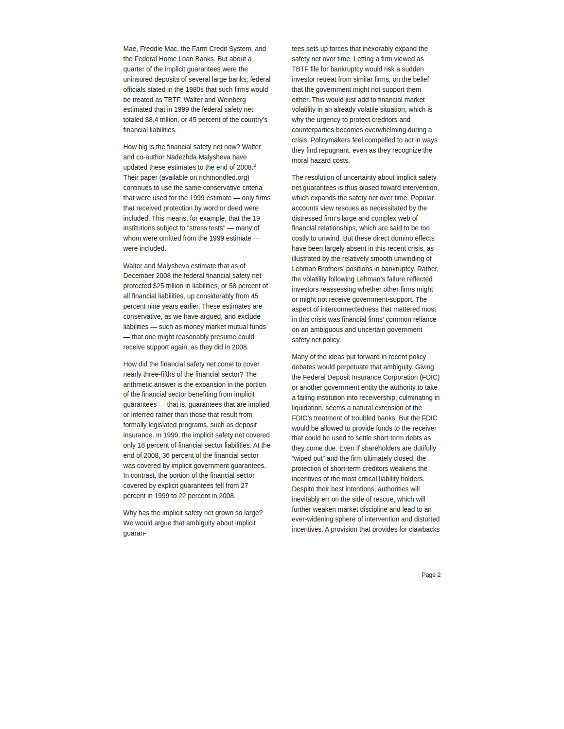Mae, Freddie Mac, the Farm Credit System, and the Federal Home Loan Banks. But about a quarter of the implicit guarantees were the uninsured deposits of several large banks; federal officials stated in the 1980s that such firms would be treated as TBTF. Walter and Weinberg estimated that in 1999 the federal safety net totaled $8.4 trillion, or 45 percent of the country’s financial liabilities.
How big is the financial safety net now? Walter and co-author Nadezhda Malysheva have updated these estimates to the end of 2008.2 Their paper (available on richmondfed.org) continues to use the same conservative criteria that were used for the 1999 estimate — only firms that received protection by word or deed were included. This means, for example, that the 19 institutions subject to “stress tests” — many of whom were omitted from the 1999 estimate — were included.
Walter and Malysheva estimate that as of December 2008 the federal financial safety net protected $25 trillion in liabilities, or 58 percent of all financial liabilities, up considerably from 45 percent nine years earlier. These estimates are conservative, as we have argued, and exclude liabilities — such as money market mutual funds — that one might reasonably presume could receive support again, as they did in 2008.
How did the financial safety net come to cover nearly three-fifths of the financial sector? The arithmetic answer is the expansion in the portion of the financial sector benefiting from implicit guarantees — that is, guarantees that are implied or inferred rather than those that result from formally legislated programs, such as deposit insurance. In 1999, the implicit safety net covered only 18 percent of financial sector liabilities. At the end of 2008, 36 percent of the financial sector was covered by implicit government guarantees. In contrast, the portion of the financial sector covered by explicit guarantees fell from 27 percent in 1999 to 22 percent in 2008.
Why has the implicit safety net grown so large? We would argue that ambiguity about implicit guaran-
tees sets up forces that inexorably expand the safety net over time. Letting a firm viewed as TBTF file for bankruptcy would risk a sudden investor retreat from similar firms, on the belief that the government might not support them either. This would just add to financial market volatility in an already volatile situation, which is why the urgency to protect creditors and counterparties becomes overwhelming during a crisis. Policymakers feel compelled to act in ways they find repugnant, even as they recognize the moral hazard costs.
The resolution of uncertainty about implicit safety net guarantees is thus biased toward intervention, which expands the safety net over time. Popular accounts view rescues as necessitated by the distressed firm’s large and complex web of financial relationships, which are said to be too costly to unwind. But these direct domino effects have been largely absent in this recent crisis, as illustrated by the relatively smooth unwinding of Lehman Brothers’ positions in bankruptcy. Rather, the volatility following Lehman’s failure reflected investors reassessing whether other firms might or might not receive government-support. The aspect of interconnectedness that mattered most in this crisis was financial firms’ common reliance on an ambiguous and uncertain government safety net policy.
Many of the ideas put forward in recent policy debates would perpetuate that ambiguity. Giving the Federal Deposit Insurance Corporation (FDIC) or another government entity the authority to take a failing institution into receivership, culminating in liquidation, seems a natural extension of the FDIC’s treatment of troubled banks. But the FDIC would be allowed to provide funds to the receiver that could be used to settle short-term debts as they come due. Even if shareholders are dutifully “wiped out” and the firm ultimately closed, the protection of short-term creditors weakens the incentives of the most critical liability holders. Despite their best intentions, authorities will inevitably err on the side of rescue, which will further weaken market discipline and lead to an ever-widening sphere of intervention and distorted incentives. A provision that provides for clawbacks
Page 2